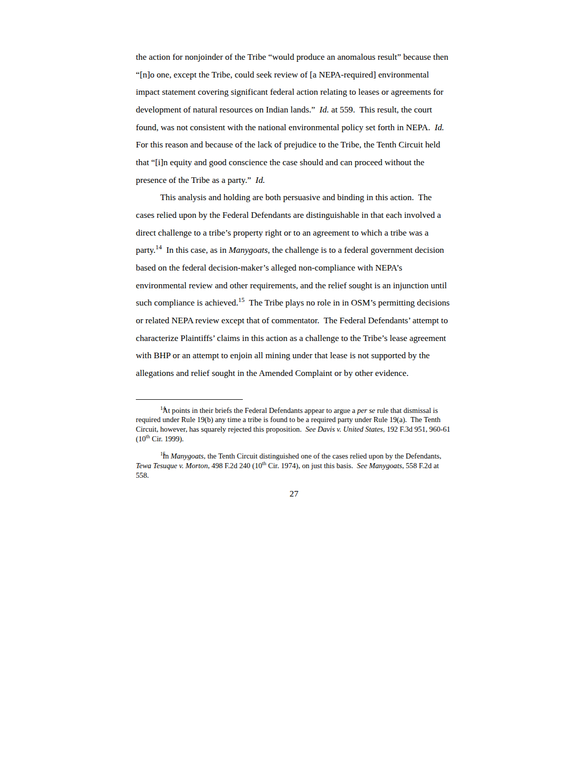the action for nonjoinder of the Tribe “would produce an anomalous result” because then “[n]o one, except the Tribe, could seek review of [a NEPA-required] environmental impact statement covering significant federal action relating to leases or agreements for development of natural resources on Indian lands.” Id. at 559. This result, the court found, was not consistent with the national environmental policy set forth in NEPA. Id. For this reason and because of the lack of prejudice to the Tribe, the Tenth Circuit held that “[i]n equity and good conscience the case should and can proceed without the presence of the Tribe as a party.” Id.
This analysis and holding are both persuasive and binding in this action. The cases relied upon by the Federal Defendants are distinguishable in that each involved a direct challenge to a tribe’s property right or to an agreement to which a tribe was a party.14 In this case, as in Manygoats, the challenge is to a federal government decision based on the federal decision-maker’s alleged non-compliance with NEPA’s environmental review and other requirements, and the relief sought is an injunction until such compliance is achieved.15 The Tribe plays no role in in OSM’s permitting decisions or related NEPA review except that of commentator. The Federal Defendants’ attempt to characterize Plaintiffs’ claims in this action as a challenge to the Tribe’s lease agreement with BHP or an attempt to enjoin all mining under that lease is not supported by the allegations and relief sought in the Amended Complaint or by other evidence.
14 At points in their briefs the Federal Defendants appear to argue a per se rule that dismissal is required under Rule 19(b) any time a tribe is found to be a required party under Rule 19(a). The Tenth Circuit, however, has squarely rejected this proposition. See Davis v. United States, 192 F.3d 951, 960-61 (10th Cir. 1999).
15 In Manygoats, the Tenth Circuit distinguished one of the cases relied upon by the Defendants, Tewa Tesuque v. Morton, 498 F.2d 240 (10th Cir. 1974), on just this basis. See Manygoats, 558 F.2d at 558.
27